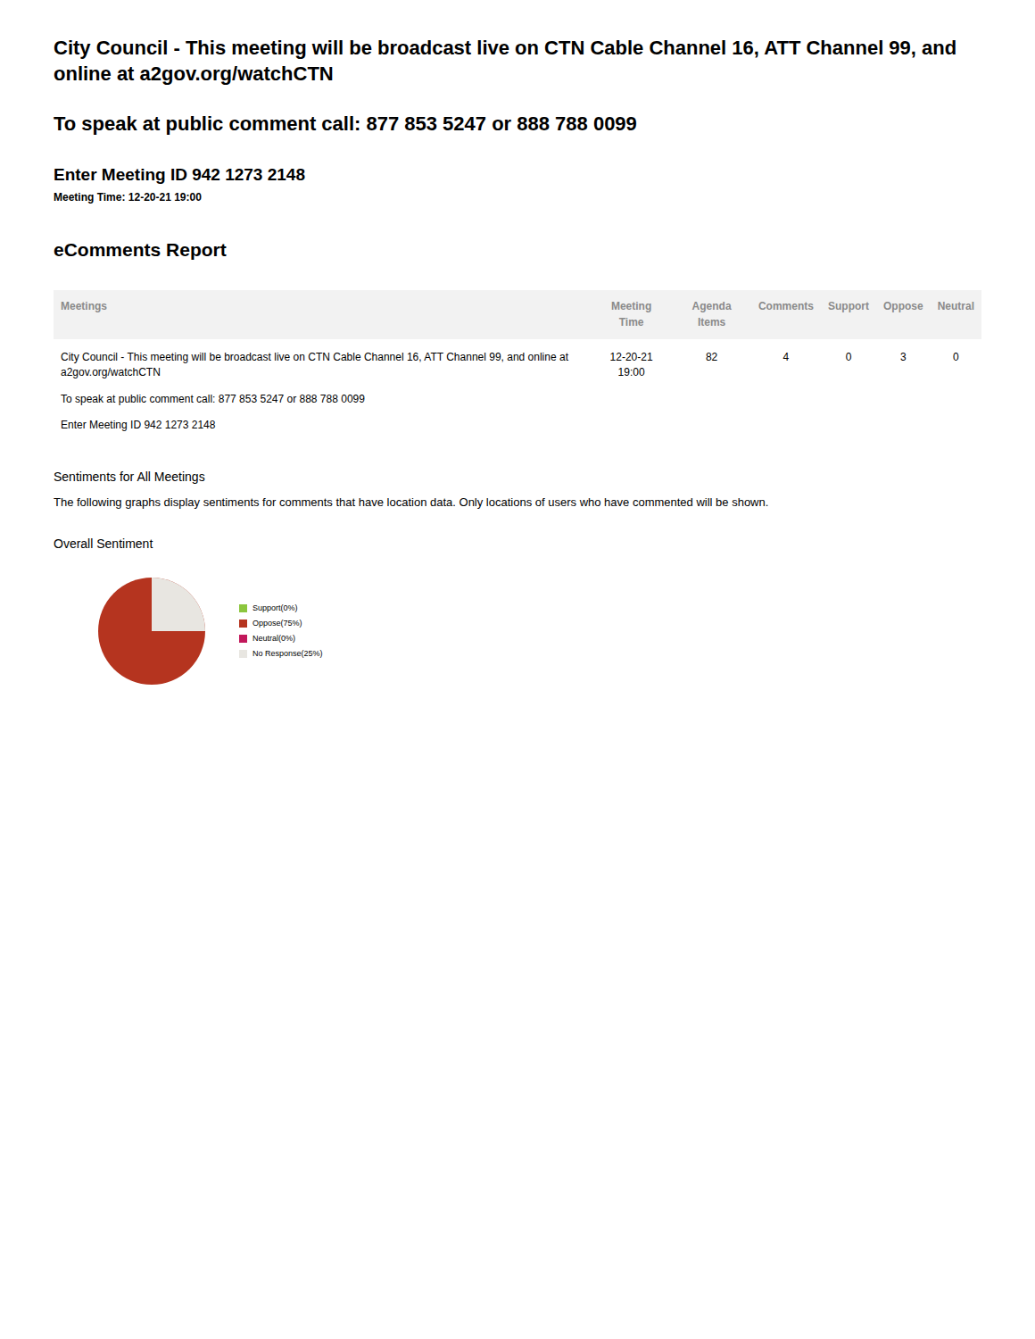City Council - This meeting will be broadcast live on CTN Cable Channel 16, ATT Channel 99, and online at a2gov.org/watchCTN
To speak at public comment call: 877 853 5247 or 888 788 0099
Enter Meeting ID 942 1273 2148
Meeting Time: 12-20-21 19:00
eComments Report
| Meetings | Meeting Time | Agenda Items | Comments | Support | Oppose | Neutral |
| --- | --- | --- | --- | --- | --- | --- |
| City Council - This meeting will be broadcast live on CTN Cable Channel 16, ATT Channel 99, and online at a2gov.org/watchCTN To speak at public comment call: 877 853 5247 or 888 788 0099 Enter Meeting ID 942 1273 2148 | 12-20-21 19:00 | 82 | 4 | 0 | 3 | 0 |
Sentiments for All Meetings
The following graphs display sentiments for comments that have location data. Only locations of users who have commented will be shown.
Overall Sentiment
Support(0%)
Oppose(75%)
Neutral(0%)
No Response(25%)